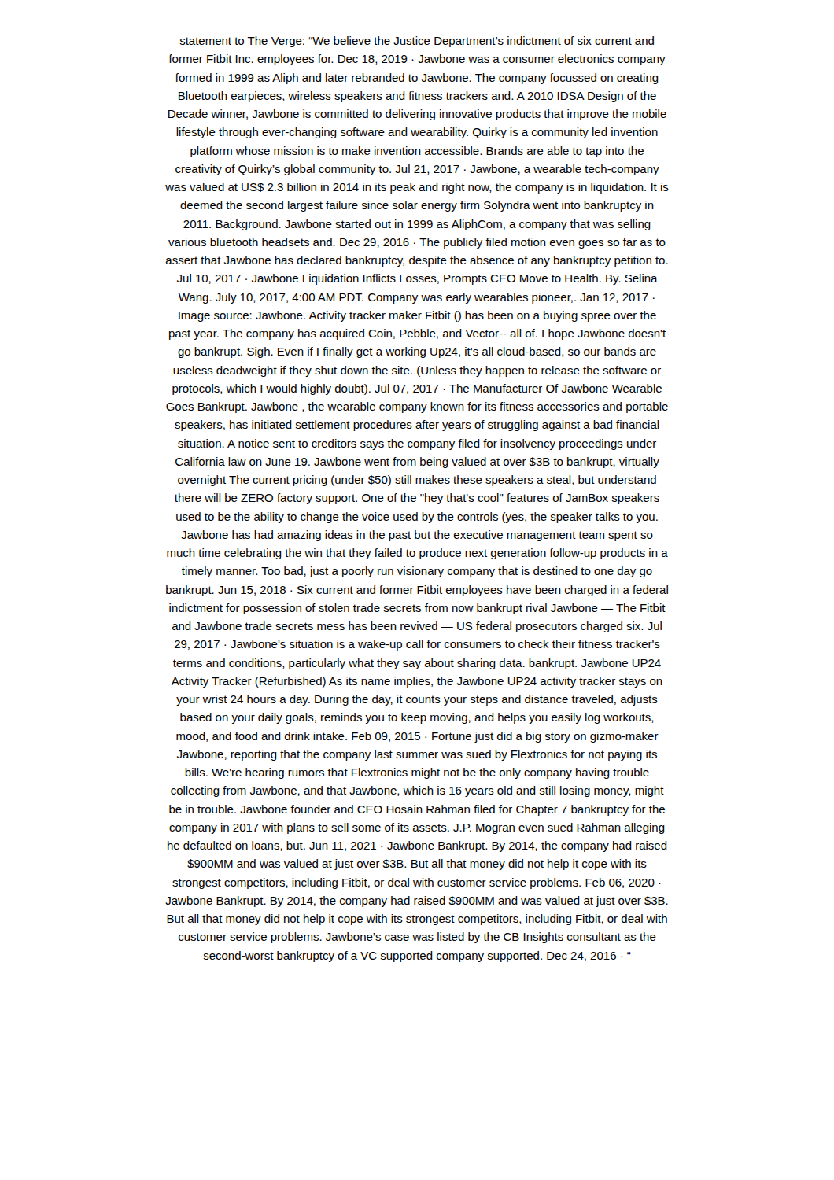statement to The Verge: “We believe the Justice Department’s indictment of six current and former Fitbit Inc. employees for. Dec 18, 2019 · Jawbone was a consumer electronics company formed in 1999 as Aliph and later rebranded to Jawbone. The company focussed on creating Bluetooth earpieces, wireless speakers and fitness trackers and. A 2010 IDSA Design of the Decade winner, Jawbone is committed to delivering innovative products that improve the mobile lifestyle through ever-changing software and wearability. Quirky is a community led invention platform whose mission is to make invention accessible. Brands are able to tap into the creativity of Quirky’s global community to. Jul 21, 2017 · Jawbone, a wearable tech-company was valued at US$ 2.3 billion in 2014 in its peak and right now, the company is in liquidation. It is deemed the second largest failure since solar energy firm Solyndra went into bankruptcy in 2011. Background. Jawbone started out in 1999 as AliphCom, a company that was selling various bluetooth headsets and. Dec 29, 2016 · The publicly filed motion even goes so far as to assert that Jawbone has declared bankruptcy, despite the absence of any bankruptcy petition to. Jul 10, 2017 · Jawbone Liquidation Inflicts Losses, Prompts CEO Move to Health. By. Selina Wang. July 10, 2017, 4:00 AM PDT. Company was early wearables pioneer,. Jan 12, 2017 · Image source: Jawbone. Activity tracker maker Fitbit () has been on a buying spree over the past year. The company has acquired Coin, Pebble, and Vector-- all of. I hope Jawbone doesn't go bankrupt. Sigh. Even if I finally get a working Up24, it's all cloud-based, so our bands are useless deadweight if they shut down the site. (Unless they happen to release the software or protocols, which I would highly doubt). Jul 07, 2017 · The Manufacturer Of Jawbone Wearable Goes Bankrupt. Jawbone , the wearable company known for its fitness accessories and portable speakers, has initiated settlement procedures after years of struggling against a bad financial situation. A notice sent to creditors says the company filed for insolvency proceedings under California law on June 19. Jawbone went from being valued at over $3B to bankrupt, virtually overnight The current pricing (under $50) still makes these speakers a steal, but understand there will be ZERO factory support. One of the "hey that's cool" features of JamBox speakers used to be the ability to change the voice used by the controls (yes, the speaker talks to you. Jawbone has had amazing ideas in the past but the executive management team spent so much time celebrating the win that they failed to produce next generation follow-up products in a timely manner. Too bad, just a poorly run visionary company that is destined to one day go bankrupt. Jun 15, 2018 · Six current and former Fitbit employees have been charged in a federal indictment for possession of stolen trade secrets from now bankrupt rival Jawbone — The Fitbit and Jawbone trade secrets mess has been revived — US federal prosecutors charged six. Jul 29, 2017 · Jawbone's situation is a wake-up call for consumers to check their fitness tracker's terms and conditions, particularly what they say about sharing data. bankrupt. Jawbone UP24 Activity Tracker (Refurbished) As its name implies, the Jawbone UP24 activity tracker stays on your wrist 24 hours a day. During the day, it counts your steps and distance traveled, adjusts based on your daily goals, reminds you to keep moving, and helps you easily log workouts, mood, and food and drink intake. Feb 09, 2015 · Fortune just did a big story on gizmo-maker Jawbone, reporting that the company last summer was sued by Flextronics for not paying its bills. We're hearing rumors that Flextronics might not be the only company having trouble collecting from Jawbone, and that Jawbone, which is 16 years old and still losing money, might be in trouble. Jawbone founder and CEO Hosain Rahman filed for Chapter 7 bankruptcy for the company in 2017 with plans to sell some of its assets. J.P. Mogran even sued Rahman alleging he defaulted on loans, but. Jun 11, 2021 · Jawbone Bankrupt. By 2014, the company had raised $900MM and was valued at just over $3B. But all that money did not help it cope with its strongest competitors, including Fitbit, or deal with customer service problems. Feb 06, 2020 · Jawbone Bankrupt. By 2014, the company had raised $900MM and was valued at just over $3B. But all that money did not help it cope with its strongest competitors, including Fitbit, or deal with customer service problems. Jawbone’s case was listed by the CB Insights consultant as the second-worst bankruptcy of a VC supported company supported. Dec 24, 2016 · “